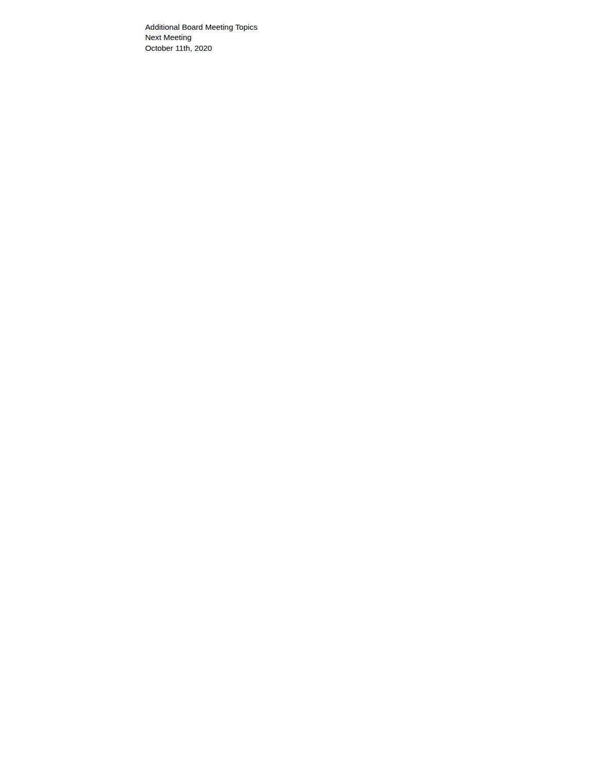Additional Board Meeting Topics Next Meeting October 11th, 2020